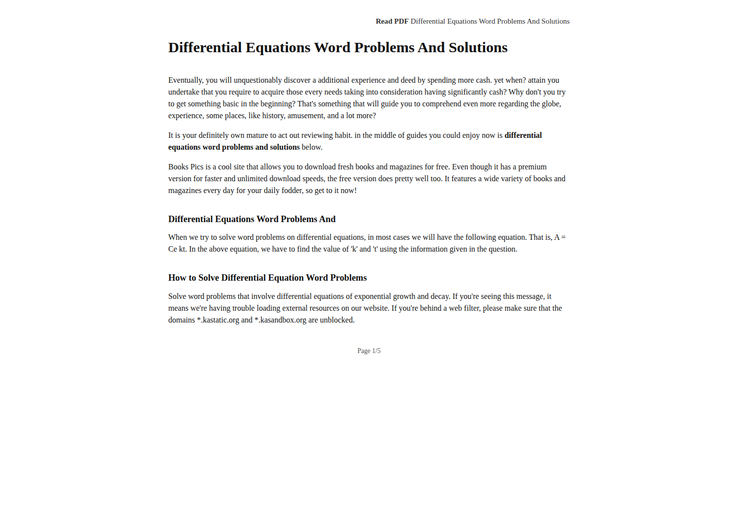Read PDF Differential Equations Word Problems And Solutions
Differential Equations Word Problems And Solutions
Eventually, you will unquestionably discover a additional experience and deed by spending more cash. yet when? attain you undertake that you require to acquire those every needs taking into consideration having significantly cash? Why don't you try to get something basic in the beginning? That's something that will guide you to comprehend even more regarding the globe, experience, some places, like history, amusement, and a lot more?
It is your definitely own mature to act out reviewing habit. in the middle of guides you could enjoy now is differential equations word problems and solutions below.
Books Pics is a cool site that allows you to download fresh books and magazines for free. Even though it has a premium version for faster and unlimited download speeds, the free version does pretty well too. It features a wide variety of books and magazines every day for your daily fodder, so get to it now!
Differential Equations Word Problems And
When we try to solve word problems on differential equations, in most cases we will have the following equation. That is, A = Ce kt. In the above equation, we have to find the value of 'k' and 't' using the information given in the question.
How to Solve Differential Equation Word Problems
Solve word problems that involve differential equations of exponential growth and decay. If you're seeing this message, it means we're having trouble loading external resources on our website. If you're behind a web filter, please make sure that the domains *.kastatic.org and *.kasandbox.org are unblocked.
Page 1/5